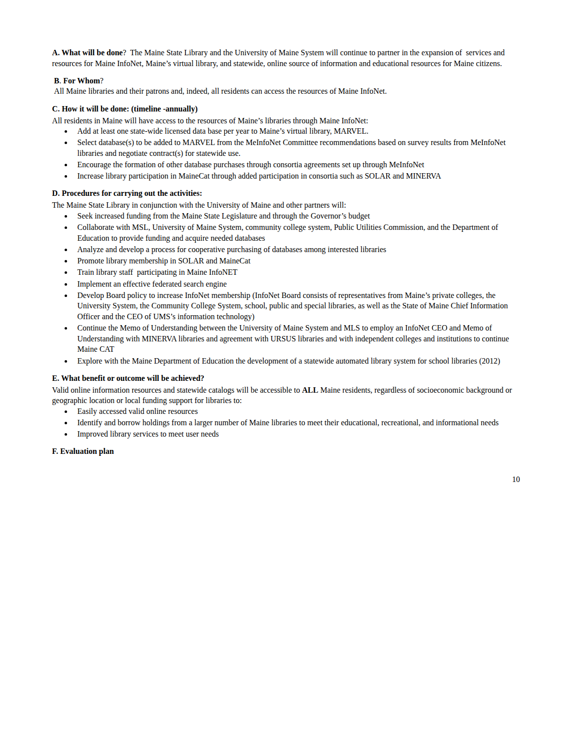A. What will be done? The Maine State Library and the University of Maine System will continue to partner in the expansion of services and resources for Maine InfoNet, Maine’s virtual library, and statewide, online source of information and educational resources for Maine citizens.
B. For Whom?
All Maine libraries and their patrons and, indeed, all residents can access the resources of Maine InfoNet.
C. How it will be done: (timeline -annually)
All residents in Maine will have access to the resources of Maine’s libraries through Maine InfoNet:
Add at least one state-wide licensed data base per year to Maine’s virtual library, MARVEL.
Select database(s) to be added to MARVEL from the MeInfoNet Committee recommendations based on survey results from MeInfoNet libraries and negotiate contract(s) for statewide use.
Encourage the formation of other database purchases through consortia agreements set up through MeInfoNet
Increase library participation in MaineCat through added participation in consortia such as SOLAR and MINERVA
D. Procedures for carrying out the activities:
The Maine State Library in conjunction with the University of Maine and other partners will:
Seek increased funding from the Maine State Legislature and through the Governor’s budget
Collaborate with MSL, University of Maine System, community college system, Public Utilities Commission, and the Department of Education to provide funding and acquire needed databases
Analyze and develop a process for cooperative purchasing of databases among interested libraries
Promote library membership in SOLAR and MaineCat
Train library staff participating in Maine InfoNET
Implement an effective federated search engine
Develop Board policy to increase InfoNet membership (InfoNet Board consists of representatives from Maine’s private colleges, the University System, the Community College System, school, public and special libraries, as well as the State of Maine Chief Information Officer and the CEO of UMS’s information technology)
Continue the Memo of Understanding between the University of Maine System and MLS to employ an InfoNet CEO and Memo of Understanding with MINERVA libraries and agreement with URSUS libraries and with independent colleges and institutions to continue Maine CAT
Explore with the Maine Department of Education the development of a statewide automated library system for school libraries (2012)
E. What benefit or outcome will be achieved?
Valid online information resources and statewide catalogs will be accessible to ALL Maine residents, regardless of socioeconomic background or geographic location or local funding support for libraries to:
Easily accessed valid online resources
Identify and borrow holdings from a larger number of Maine libraries to meet their educational, recreational, and informational needs
Improved library services to meet user needs
F. Evaluation plan
10